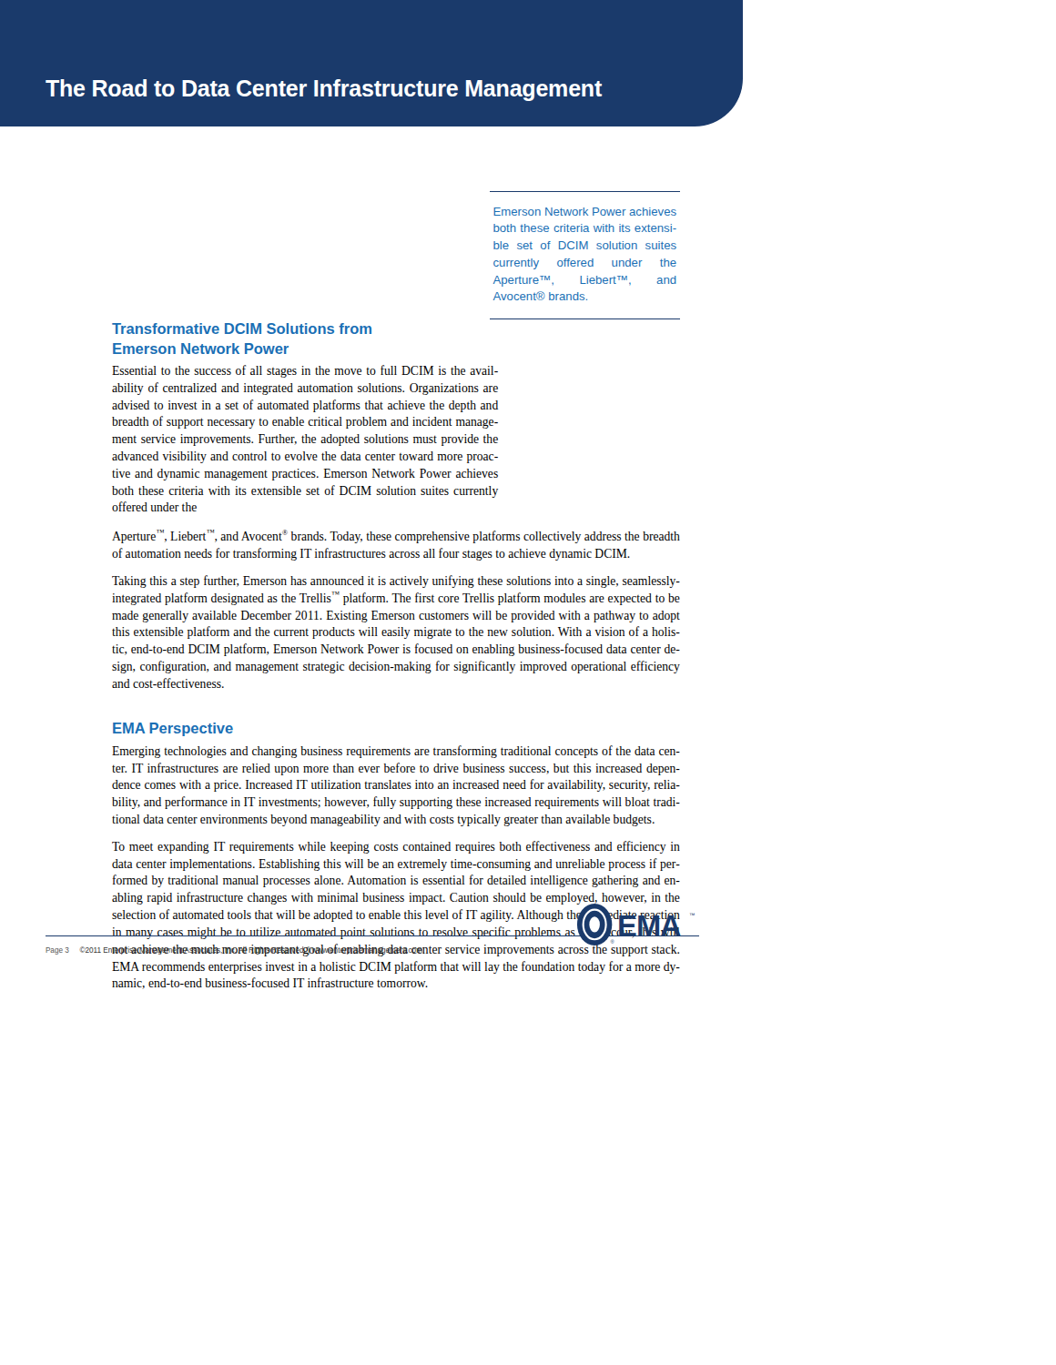The Road to Data Center Infrastructure Management
Emerson Network Power achieves both these criteria with its extensible set of DCIM solution suites currently offered under the Aperture™, Liebert™, and Avocent® brands.
Transformative DCIM Solutions from
Emerson Network Power
Essential to the success of all stages in the move to full DCIM is the availability of centralized and integrated automation solutions. Organizations are advised to invest in a set of automated platforms that achieve the depth and breadth of support necessary to enable critical problem and incident management service improvements. Further, the adopted solutions must provide the advanced visibility and control to evolve the data center toward more proactive and dynamic management practices. Emerson Network Power achieves both these criteria with its extensible set of DCIM solution suites currently offered under the
Aperture™, Liebert™, and Avocent® brands. Today, these comprehensive platforms collectively address the breadth of automation needs for transforming IT infrastructures across all four stages to achieve dynamic DCIM.
Taking this a step further, Emerson has announced it is actively unifying these solutions into a single, seamlessly-integrated platform designated as the Trellis™ platform. The first core Trellis platform modules are expected to be made generally available December 2011. Existing Emerson customers will be provided with a pathway to adopt this extensible platform and the current products will easily migrate to the new solution. With a vision of a holistic, end-to-end DCIM platform, Emerson Network Power is focused on enabling business-focused data center design, configuration, and management strategic decision-making for significantly improved operational efficiency and cost-effectiveness.
EMA Perspective
Emerging technologies and changing business requirements are transforming traditional concepts of the data center. IT infrastructures are relied upon more than ever before to drive business success, but this increased dependence comes with a price. Increased IT utilization translates into an increased need for availability, security, reliability, and performance in IT investments; however, fully supporting these increased requirements will bloat traditional data center environments beyond manageability and with costs typically greater than available budgets.
To meet expanding IT requirements while keeping costs contained requires both effectiveness and efficiency in data center implementations. Establishing this will be an extremely time-consuming and unreliable process if performed by traditional manual processes alone. Automation is essential for detailed intelligence gathering and enabling rapid infrastructure changes with minimal business impact. Caution should be employed, however, in the selection of automated tools that will be adopted to enable this level of IT agility. Although the immediate reaction in many cases might be to utilize automated point solutions to resolve specific problems as they occur, this will not achieve the much more important goal of enabling data center service improvements across the support stack. EMA recommends enterprises invest in a holistic DCIM platform that will lay the foundation today for a more dynamic, end-to-end business-focused IT infrastructure tomorrow.
Page 3©2011 Enterprise Management Associates, Inc. All Rights Reserved. | www.enterprisemanagement.com
EMA ™ ®